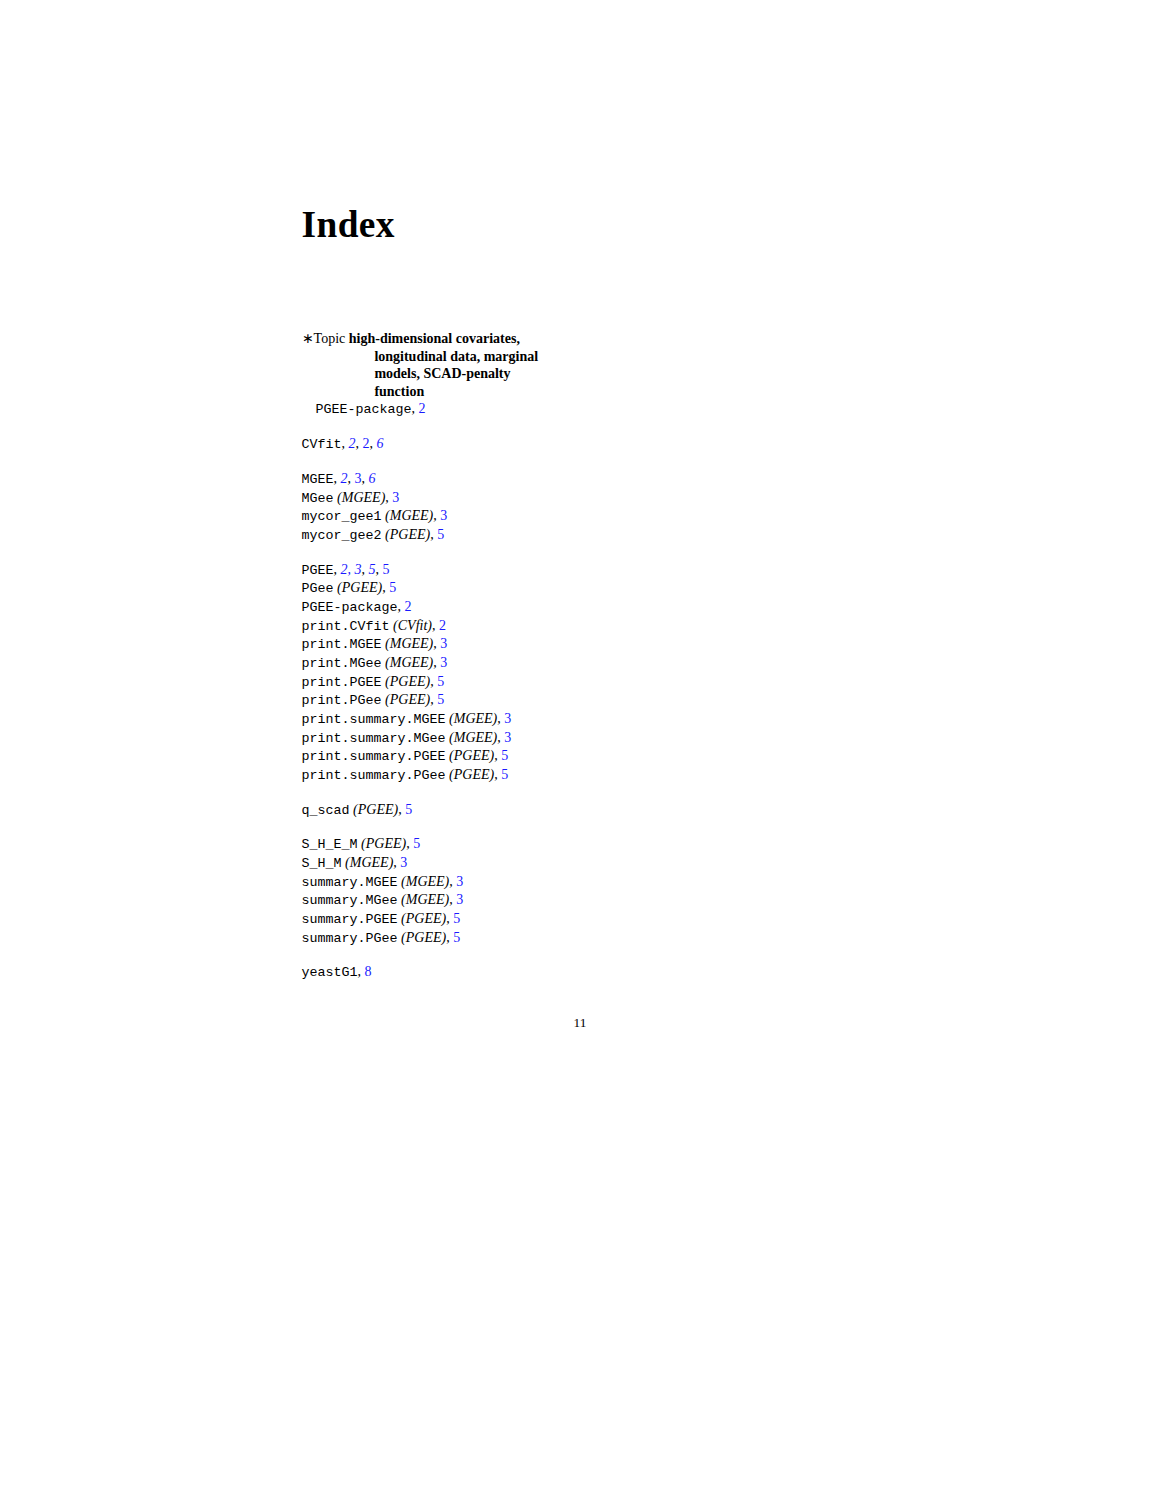Index
∗Topic high-dimensional covariates, longitudinal data, marginal models, SCAD-penalty function
PGEE-package, 2
CVfit, 2, 2, 6
MGEE, 2, 3, 6
MGee (MGEE), 3
mycor_gee1 (MGEE), 3
mycor_gee2 (PGEE), 5
PGEE, 2, 3, 5, 5
PGee (PGEE), 5
PGEE-package, 2
print.CVfit (CVfit), 2
print.MGEE (MGEE), 3
print.MGee (MGEE), 3
print.PGEE (PGEE), 5
print.PGee (PGEE), 5
print.summary.MGEE (MGEE), 3
print.summary.MGee (MGEE), 3
print.summary.PGEE (PGEE), 5
print.summary.PGee (PGEE), 5
q_scad (PGEE), 5
S_H_E_M (PGEE), 5
S_H_M (MGEE), 3
summary.MGEE (MGEE), 3
summary.MGee (MGEE), 3
summary.PGEE (PGEE), 5
summary.PGee (PGEE), 5
yeastG1, 8
11